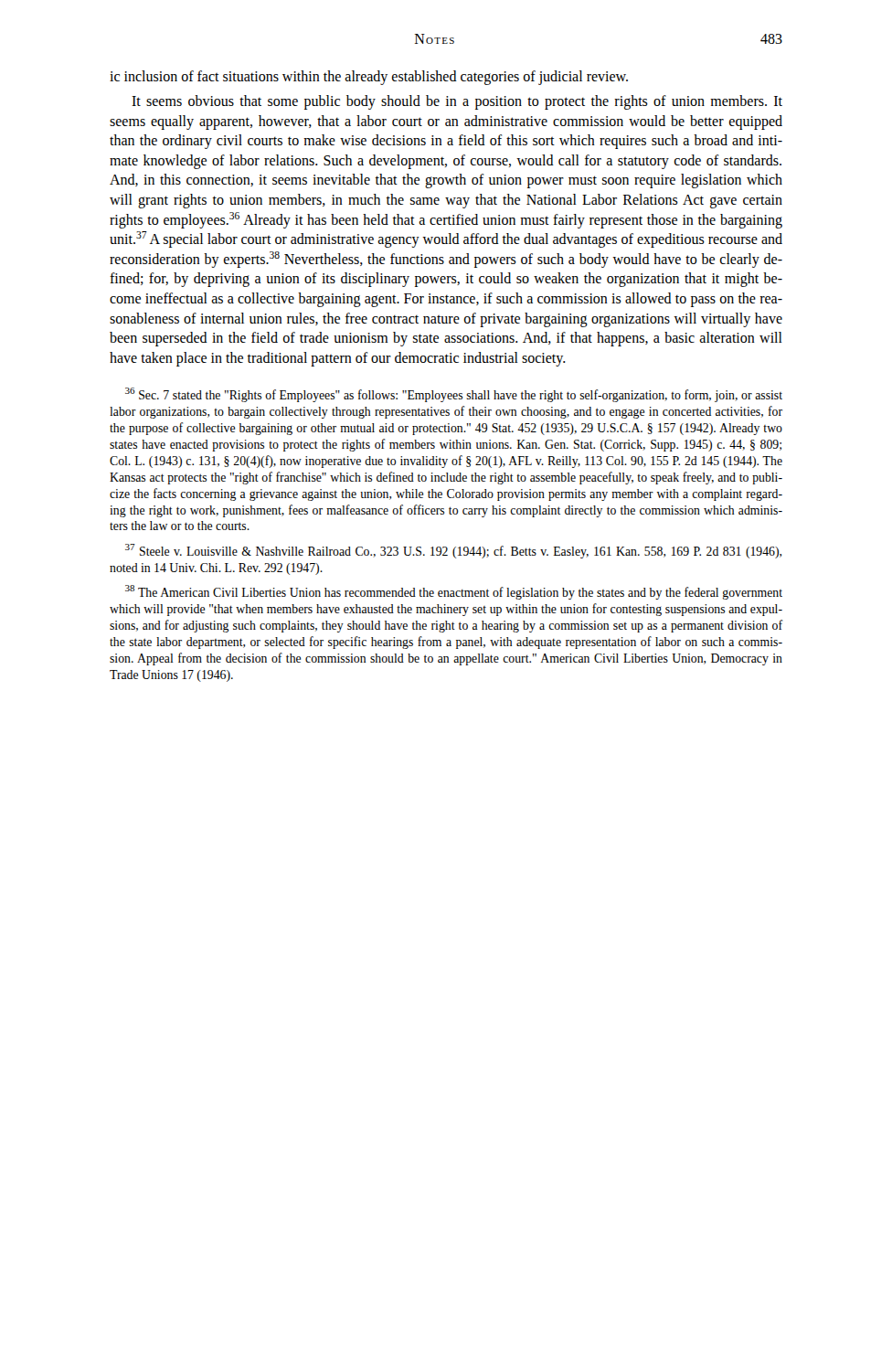Notes 483
ic inclusion of fact situations within the already established categories of judicial review.
It seems obvious that some public body should be in a position to protect the rights of union members. It seems equally apparent, however, that a labor court or an administrative commission would be better equipped than the ordinary civil courts to make wise decisions in a field of this sort which requires such a broad and intimate knowledge of labor relations. Such a development, of course, would call for a statutory code of standards. And, in this connection, it seems inevitable that the growth of union power must soon require legislation which will grant rights to union members, in much the same way that the National Labor Relations Act gave certain rights to employees.36 Already it has been held that a certified union must fairly represent those in the bargaining unit.37 A special labor court or administrative agency would afford the dual advantages of expeditious recourse and reconsideration by experts.38 Nevertheless, the functions and powers of such a body would have to be clearly defined; for, by depriving a union of its disciplinary powers, it could so weaken the organization that it might become ineffectual as a collective bargaining agent. For instance, if such a commission is allowed to pass on the reasonableness of internal union rules, the free contract nature of private bargaining organizations will virtually have been superseded in the field of trade unionism by state associations. And, if that happens, a basic alteration will have taken place in the traditional pattern of our democratic industrial society.
36 Sec. 7 stated the "Rights of Employees" as follows: "Employees shall have the right to self-organization, to form, join, or assist labor organizations, to bargain collectively through representatives of their own choosing, and to engage in concerted activities, for the purpose of collective bargaining or other mutual aid or protection." 49 Stat. 452 (1935), 29 U.S.C.A. § 157 (1942). Already two states have enacted provisions to protect the rights of members within unions. Kan. Gen. Stat. (Corrick, Supp. 1945) c. 44, § 809; Col. L. (1943) c. 131, § 20(4)(f), now inoperative due to invalidity of § 20(1), AFL v. Reilly, 113 Col. 90, 155 P. 2d 145 (1944). The Kansas act protects the "right of franchise" which is defined to include the right to assemble peacefully, to speak freely, and to publicize the facts concerning a grievance against the union, while the Colorado provision permits any member with a complaint regarding the right to work, punishment, fees or malfeasance of officers to carry his complaint directly to the commission which administers the law or to the courts.
37 Steele v. Louisville & Nashville Railroad Co., 323 U.S. 192 (1944); cf. Betts v. Easley, 161 Kan. 558, 169 P. 2d 831 (1946), noted in 14 Univ. Chi. L. Rev. 292 (1947).
38 The American Civil Liberties Union has recommended the enactment of legislation by the states and by the federal government which will provide "that when members have exhausted the machinery set up within the union for contesting suspensions and expulsions, and for adjusting such complaints, they should have the right to a hearing by a commission set up as a permanent division of the state labor department, or selected for specific hearings from a panel, with adequate representation of labor on such a commission. Appeal from the decision of the commission should be to an appellate court." American Civil Liberties Union, Democracy in Trade Unions 17 (1946).